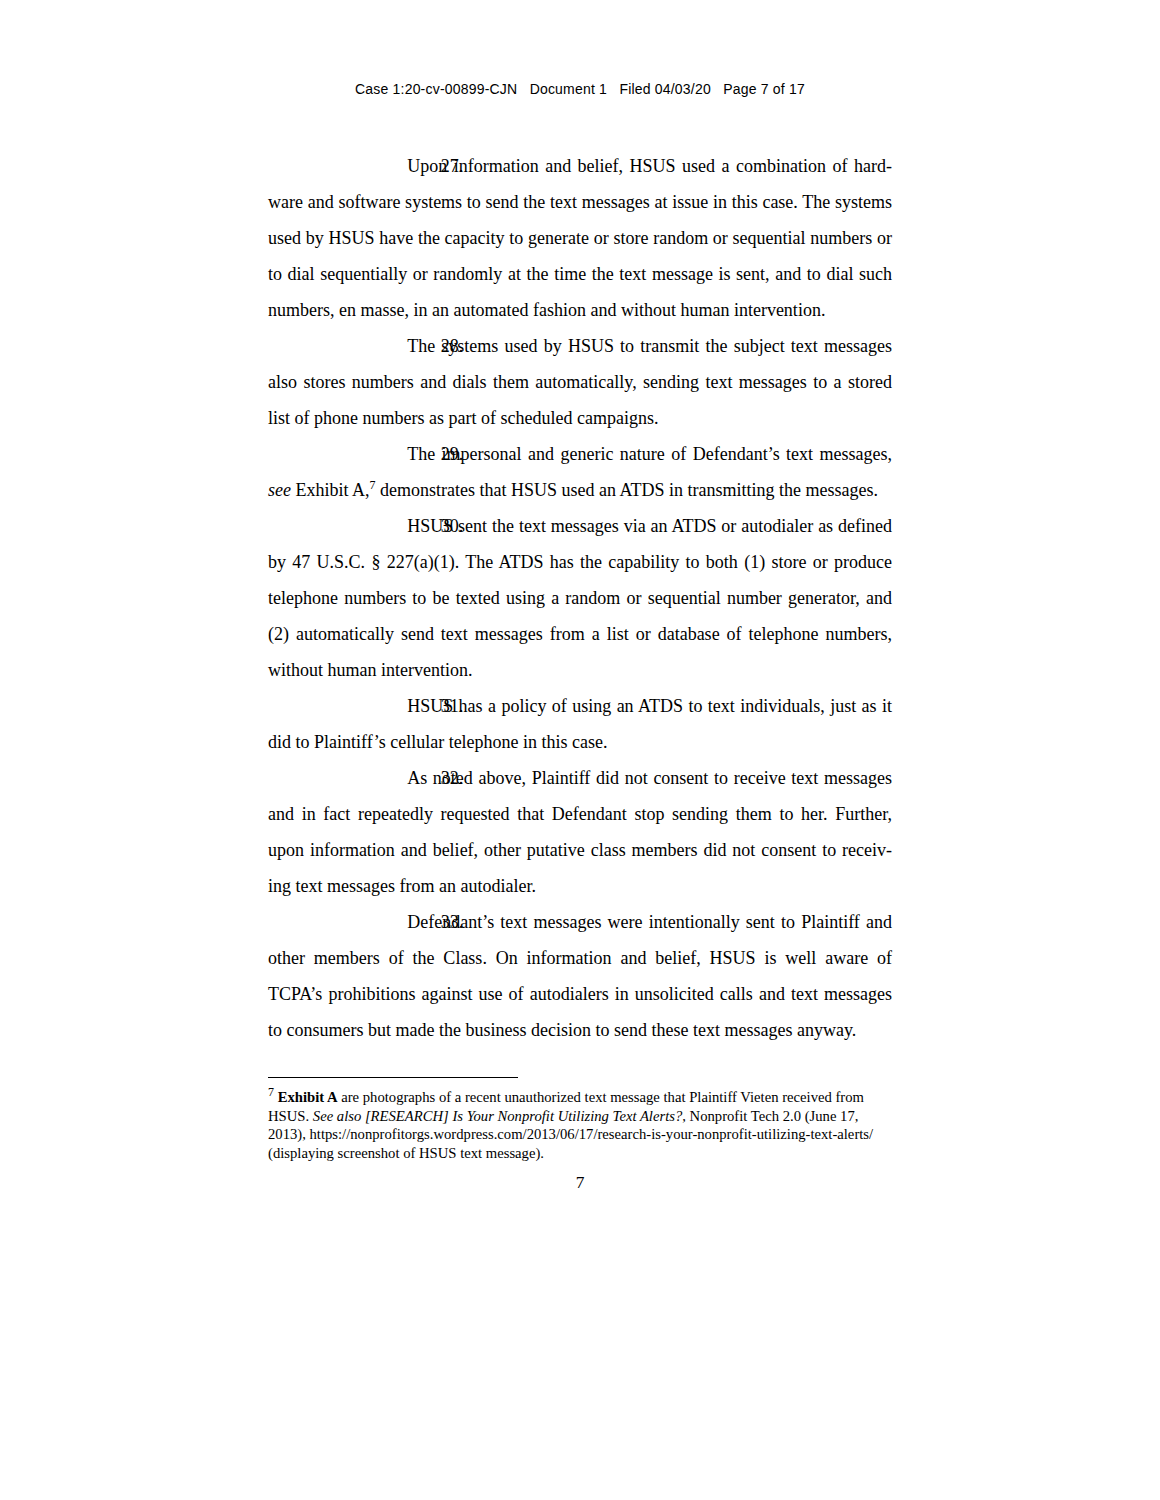Case 1:20-cv-00899-CJN Document 1 Filed 04/03/20 Page 7 of 17
27. Upon information and belief, HSUS used a combination of hardware and software systems to send the text messages at issue in this case. The systems used by HSUS have the capacity to generate or store random or sequential numbers or to dial sequentially or randomly at the time the text message is sent, and to dial such numbers, en masse, in an automated fashion and without human intervention.
28. The systems used by HSUS to transmit the subject text messages also stores numbers and dials them automatically, sending text messages to a stored list of phone numbers as part of scheduled campaigns.
29. The impersonal and generic nature of Defendant’s text messages, see Exhibit A,7 demonstrates that HSUS used an ATDS in transmitting the messages.
30. HSUS sent the text messages via an ATDS or autodialer as defined by 47 U.S.C. § 227(a)(1). The ATDS has the capability to both (1) store or produce telephone numbers to be texted using a random or sequential number generator, and (2) automatically send text messages from a list or database of telephone numbers, without human intervention.
31. HSUS has a policy of using an ATDS to text individuals, just as it did to Plaintiff’s cellular telephone in this case.
32. As noted above, Plaintiff did not consent to receive text messages and in fact repeatedly requested that Defendant stop sending them to her. Further, upon information and belief, other putative class members did not consent to receiving text messages from an autodialer.
33. Defendant’s text messages were intentionally sent to Plaintiff and other members of the Class. On information and belief, HSUS is well aware of TCPA’s prohibitions against use of autodialers in unsolicited calls and text messages to consumers but made the business decision to send these text messages anyway.
7 Exhibit A are photographs of a recent unauthorized text message that Plaintiff Vieten received from HSUS. See also [RESEARCH] Is Your Nonprofit Utilizing Text Alerts?, Nonprofit Tech 2.0 (June 17, 2013), https://nonprofitorgs.wordpress.com/2013/06/17/research-is-your-nonprofit-utilizing-text-alerts/ (displaying screenshot of HSUS text message).
7